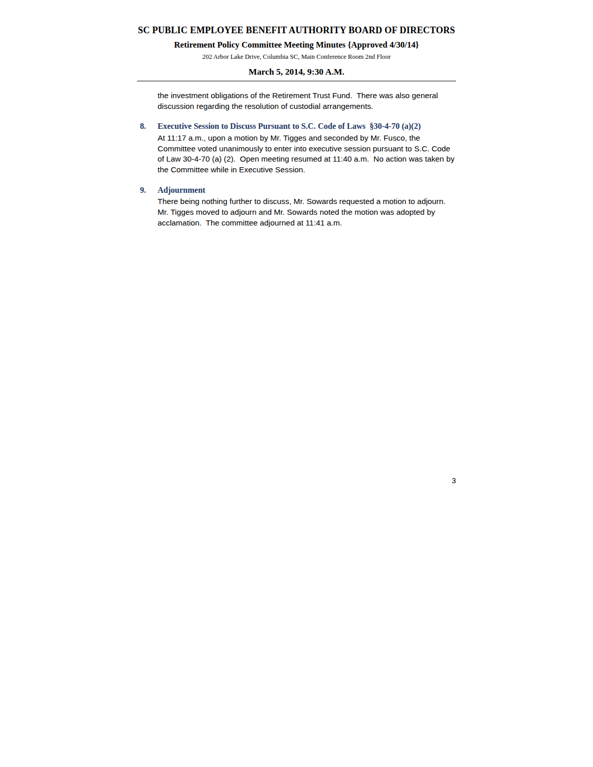SC PUBLIC EMPLOYEE BENEFIT AUTHORITY BOARD OF DIRECTORS
Retirement Policy Committee Meeting Minutes {Approved 4/30/14}
202 Arbor Lake Drive, Columbia SC, Main Conference Room 2nd Floor
March 5, 2014, 9:30 A.M.
the investment obligations of the Retirement Trust Fund. There was also general discussion regarding the resolution of custodial arrangements.
Executive Session to Discuss Pursuant to S.C. Code of Laws §30-4-70 (a)(2)
At 11:17 a.m., upon a motion by Mr. Tigges and seconded by Mr. Fusco, the Committee voted unanimously to enter into executive session pursuant to S.C. Code of Law 30-4-70 (a) (2). Open meeting resumed at 11:40 a.m. No action was taken by the Committee while in Executive Session.
Adjournment
There being nothing further to discuss, Mr. Sowards requested a motion to adjourn. Mr. Tigges moved to adjourn and Mr. Sowards noted the motion was adopted by acclamation. The committee adjourned at 11:41 a.m.
3